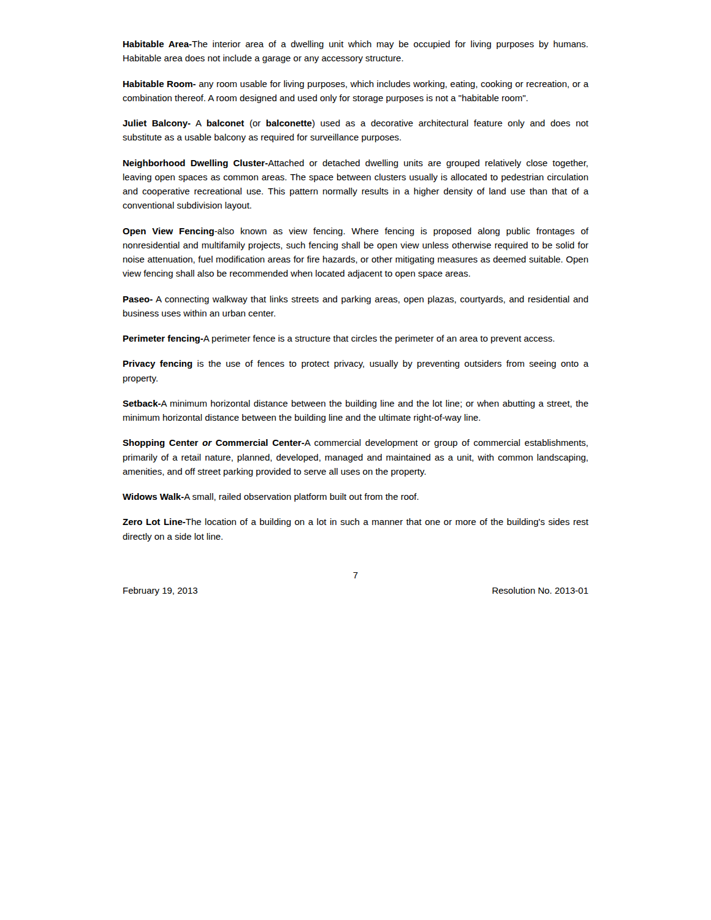Habitable Area-The interior area of a dwelling unit which may be occupied for living purposes by humans. Habitable area does not include a garage or any accessory structure.
Habitable Room- any room usable for living purposes, which includes working, eating, cooking or recreation, or a combination thereof. A room designed and used only for storage purposes is not a "habitable room".
Juliet Balcony- A balconet (or balconette) used as a decorative architectural feature only and does not substitute as a usable balcony as required for surveillance purposes.
Neighborhood Dwelling Cluster-Attached or detached dwelling units are grouped relatively close together, leaving open spaces as common areas. The space between clusters usually is allocated to pedestrian circulation and cooperative recreational use. This pattern normally results in a higher density of land use than that of a conventional subdivision layout.
Open View Fencing-also known as view fencing. Where fencing is proposed along public frontages of nonresidential and multifamily projects, such fencing shall be open view unless otherwise required to be solid for noise attenuation, fuel modification areas for fire hazards, or other mitigating measures as deemed suitable. Open view fencing shall also be recommended when located adjacent to open space areas.
Paseo- A connecting walkway that links streets and parking areas, open plazas, courtyards, and residential and business uses within an urban center.
Perimeter fencing-A perimeter fence is a structure that circles the perimeter of an area to prevent access.
Privacy fencing is the use of fences to protect privacy, usually by preventing outsiders from seeing onto a property.
Setback-A minimum horizontal distance between the building line and the lot line; or when abutting a street, the minimum horizontal distance between the building line and the ultimate right-of-way line.
Shopping Center or Commercial Center-A commercial development or group of commercial establishments, primarily of a retail nature, planned, developed, managed and maintained as a unit, with common landscaping, amenities, and off street parking provided to serve all uses on the property.
Widows Walk-A small, railed observation platform built out from the roof.
Zero Lot Line-The location of a building on a lot in such a manner that one or more of the building's sides rest directly on a side lot line.
7
February 19, 2013 Resolution No. 2013-01